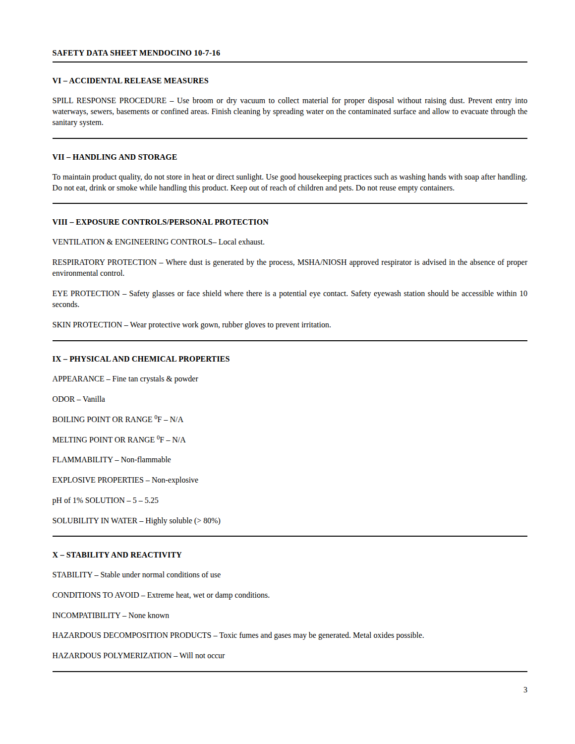SAFETY DATA SHEET MENDOCINO 10-7-16
VI – ACCIDENTAL RELEASE MEASURES
SPILL RESPONSE PROCEDURE – Use broom or dry vacuum to collect material for proper disposal without raising dust. Prevent entry into waterways, sewers, basements or confined areas. Finish cleaning by spreading water on the contaminated surface and allow to evacuate through the sanitary system.
VII – HANDLING AND STORAGE
To maintain product quality, do not store in heat or direct sunlight. Use good housekeeping practices such as washing hands with soap after handling. Do not eat, drink or smoke while handling this product. Keep out of reach of children and pets. Do not reuse empty containers.
VIII – EXPOSURE CONTROLS/PERSONAL PROTECTION
VENTILATION & ENGINEERING CONTROLS– Local exhaust.
RESPIRATORY PROTECTION – Where dust is generated by the process, MSHA/NIOSH approved respirator is advised in the absence of proper environmental control.
EYE PROTECTION – Safety glasses or face shield where there is a potential eye contact. Safety eyewash station should be accessible within 10 seconds.
SKIN PROTECTION – Wear protective work gown, rubber gloves to prevent irritation.
IX – PHYSICAL AND CHEMICAL PROPERTIES
APPEARANCE – Fine tan crystals & powder
ODOR – Vanilla
BOILING POINT OR RANGE 0F – N/A
MELTING POINT OR RANGE 0F – N/A
FLAMMABILITY – Non-flammable
EXPLOSIVE PROPERTIES – Non-explosive
pH of 1% SOLUTION – 5 – 5.25
SOLUBILITY IN WATER – Highly soluble (> 80%)
X – STABILITY AND REACTIVITY
STABILITY – Stable under normal conditions of use
CONDITIONS TO AVOID – Extreme heat, wet or damp conditions.
INCOMPATIBILITY – None known
HAZARDOUS DECOMPOSITION PRODUCTS – Toxic fumes and gases may be generated. Metal oxides possible.
HAZARDOUS POLYMERIZATION – Will not occur
3